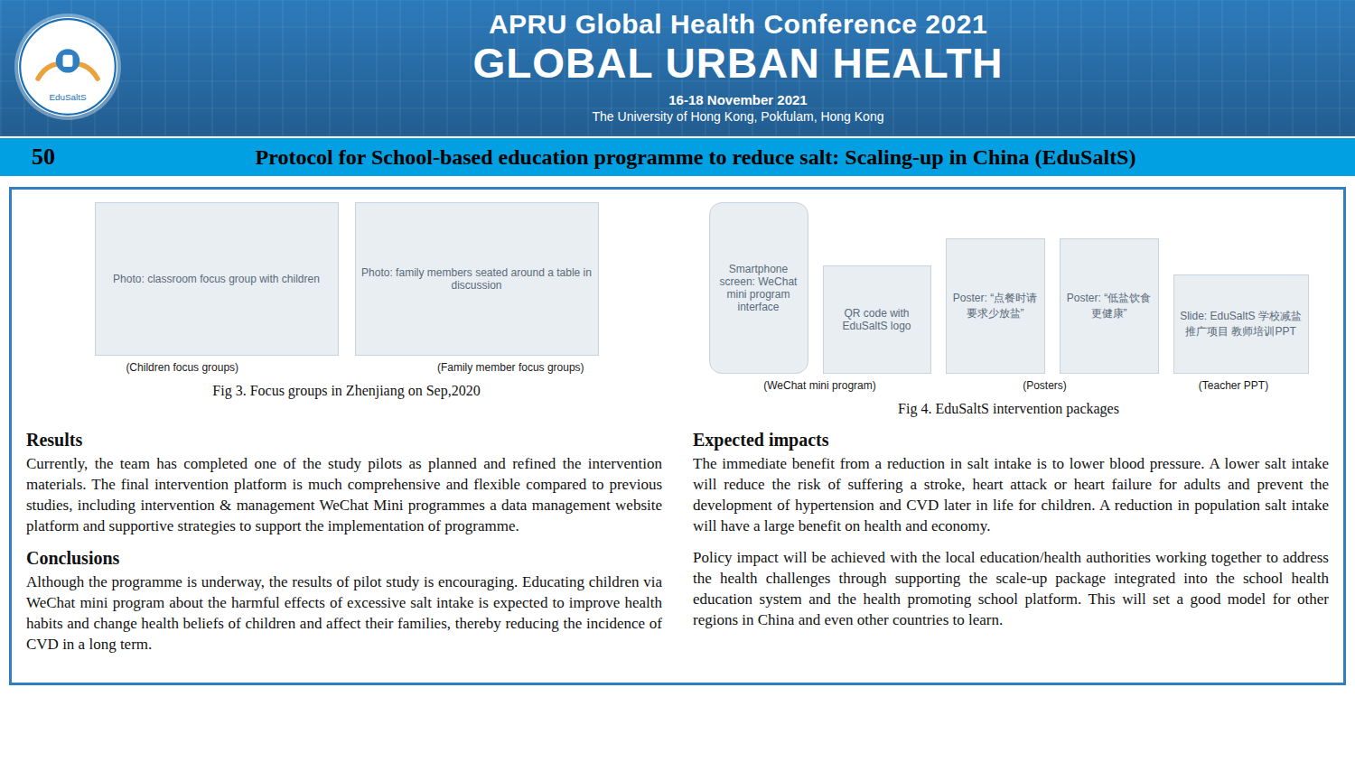EduSaltS
APRU Global Health Conference 2021
GLOBAL URBAN HEALTH
16-18 November 2021
The University of Hong Kong, Pokfulam, Hong Kong
50
Protocol for School-based education programme to reduce salt: Scaling-up in China (EduSaltS)
Photo: classroom focus group with children
Photo: family members seated around a table in discussion
(Children focus groups)
(Family member focus groups)
Fig 3. Focus groups in Zhenjiang on Sep,2020
Smartphone screen: WeChat mini program interface
QR code with EduSaltS logo
Poster: “点餐时请要求少放盐”
Poster: “低盐饮食更健康”
Slide: EduSaltS 学校减盐推广项目 教师培训PPT
(WeChat mini program)
(Posters)
(Teacher PPT)
Fig 4. EduSaltS intervention packages
Results
Currently, the team has completed one of the study pilots as planned and refined the intervention materials. The final intervention platform is much comprehensive and flexible compared to previous studies, including intervention & management WeChat Mini programmes a data management website platform and supportive strategies to support the implementation of programme.
Conclusions
Although the programme is underway, the results of pilot study is encouraging. Educating children via WeChat mini program about the harmful effects of excessive salt intake is expected to improve health habits and change health beliefs of children and affect their families, thereby reducing the incidence of CVD in a long term.
Expected impacts
The immediate benefit from a reduction in salt intake is to lower blood pressure. A lower salt intake will reduce the risk of suffering a stroke, heart attack or heart failure for adults and prevent the development of hypertension and CVD later in life for children. A reduction in population salt intake will have a large benefit on health and economy.
Policy impact will be achieved with the local education/health authorities working together to address the health challenges through supporting the scale-up package integrated into the school health education system and the health promoting school platform. This will set a good model for other regions in China and even other countries to learn.